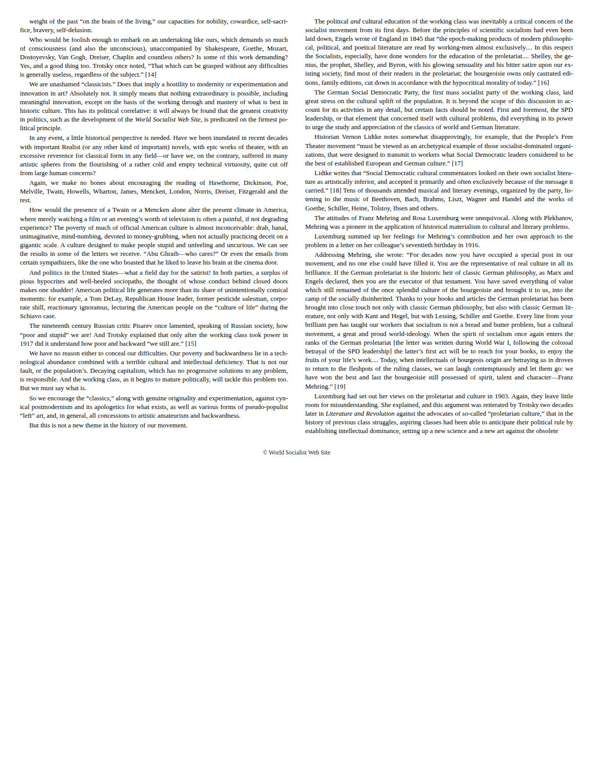weight of the past “on the brain of the living,” our capacities for nobility, cowardice, self-sacrifice, bravery, self-delusion.
Who would be foolish enough to embark on an undertaking like ours, which demands so much of consciousness (and also the unconscious), unaccompanied by Shakespeare, Goethe, Mozart, Dostoyevsky, Van Gogh, Dreiser, Chaplin and countless others? Is some of this work demanding? Yes, and a good thing too. Trotsky once noted, “That which can be grasped without any difficulties is generally useless, regardless of the subject.” [14]
We are unashamed “classicists.” Does that imply a hostility to modernity or experimentation and innovation in art? Absolutely not. It simply means that nothing extraordinary is possible, including meaningful innovation, except on the basis of the working through and mastery of what is best in historic culture. This has its political correlative: it will always be found that the greatest creativity in politics, such as the development of the World Socialist Web Site, is predicated on the firmest political principle.
In any event, a little historical perspective is needed. Have we been inundated in recent decades with important Realist (or any other kind of important) novels, with epic works of theater, with an excessive reverence for classical form in any field—or have we, on the contrary, suffered in many artistic spheres from the flourishing of a rather cold and empty technical virtuosity, quite cut off from large human concerns?
Again, we make no bones about encouraging the reading of Hawthorne, Dickinson, Poe, Melville, Twain, Howells, Wharton, James, Mencken, London, Norris, Dreiser, Fitzgerald and the rest.
How would the presence of a Twain or a Mencken alone alter the present climate in America, where merely watching a film or an evening’s worth of television is often a painful, if not degrading experience? The poverty of much of official American culture is almost inconceivable: drab, banal, unimaginative, mind-numbing, devoted to money-grubbing, when not actually practicing deceit on a gigantic scale. A culture designed to make people stupid and unfeeling and uncurious. We can see the results in some of the letters we receive. “Abu Ghraib—who cares?” Or even the emails from certain sympathizers, like the one who boasted that he liked to leave his brain at the cinema door.
And politics in the United States—what a field day for the satirist! In both parties, a surplus of pious hypocrites and well-heeled sociopaths, the thought of whose conduct behind closed doors makes one shudder! American political life generates more than its share of unintentionally comical moments: for example, a Tom DeLay, Republican House leader, former pesticide salesman, corporate shill, reactionary ignoramus, lecturing the American people on the “culture of life” during the Schiavo case.
The nineteenth century Russian critic Pisarev once lamented, speaking of Russian society, how “poor and stupid” we are! And Trotsky explained that only after the working class took power in 1917 did it understand how poor and backward “we still are.” [15]
We have no reason either to conceal our difficulties. Our poverty and backwardness lie in a technological abundance combined with a terrible cultural and intellectual deficiency. That is not our fault, or the population’s. Decaying capitalism, which has no progressive solutions to any problem, is responsible. And the working class, as it begins to mature politically, will tackle this problem too. But we must say what is.
So we encourage the “classics,” along with genuine originality and experimentation, against cynical postmodernism and its apologetics for what exists, as well as various forms of pseudo-populist “left” art, and, in general, all concessions to artistic amateurism and backwardness.
But this is not a new theme in the history of our movement.
The political and cultural education of the working class was inevitably a critical concern of the socialist movement from its first days. Before the principles of scientific socialism had even been laid down, Engels wrote of England in 1845 that “the epoch-making products of modern philosophical, political, and poetical literature are read by working-men almost exclusively.... In this respect the Socialists, especially, have done wonders for the education of the proletariat.... Shelley, the genius, the prophet, Shelley, and Byron, with his glowing sensuality and his bitter satire upon our existing society, find most of their readers in the proletariat; the bourgeoisie owns only castrated editions, family editions, cut down in accordance with the hypocritical morality of today.” [16]
The German Social Democratic Party, the first mass socialist party of the working class, laid great stress on the cultural uplift of the population. It is beyond the scope of this discussion to account for its activities in any detail, but certain facts should be noted. First and foremost, the SPD leadership, or that element that concerned itself with cultural problems, did everything in its power to urge the study and appreciation of the classics of world and German literature.
Historian Vernon Lidtke notes somewhat disapprovingly, for example, that the People’s Free Theater movement “must be viewed as an archetypical example of those socialist-dominated organizations, that were designed to transmit to workers what Social Democratic leaders considered to be the best of established European and German culture.” [17]
Lidtke writes that “Social Democratic cultural commentators looked on their own socialist literature as artistically inferior, and accepted it primarily and often exclusively because of the message it carried.” [18] Tens of thousands attended musical and literary evenings, organized by the party, listening to the music of Beethoven, Bach, Brahms, Liszt, Wagner and Handel and the works of Goethe, Schiller, Heine, Tolstoy, Ibsen and others.
The attitudes of Franz Mehring and Rosa Luxemburg were unequivocal. Along with Plekhanov, Mehring was a pioneer in the application of historical materialism to cultural and literary problems.
Luxemburg summed up her feelings for Mehring’s contribution and her own approach to the problem in a letter on her colleague’s seventieth birthday in 1916.
Addressing Mehring, she wrote: “For decades now you have occupied a special post in our movement, and no one else could have filled it. You are the representative of real culture in all its brilliance. If the German proletariat is the historic heir of classic German philosophy, as Marx and Engels declared, then you are the executor of that testament. You have saved everything of value which still remained of the once splendid culture of the bourgeoisie and brought it to us, into the camp of the socially disinherited. Thanks to your books and articles the German proletariat has been brought into close touch not only with classic German philosophy, but also with classic German literature, not only with Kant and Hegel, but with Lessing, Schiller and Goethe. Every line from your brilliant pen has taught our workers that socialism is not a bread and butter problem, but a cultural movement, a great and proud world-ideology. When the spirit of socialism once again enters the ranks of the German proletariat [the letter was written during World War I, following the colossal betrayal of the SPD leadership] the latter’s first act will be to reach for your books, to enjoy the fruits of your life’s work.... Today, when intellectuals of bourgeois origin are betraying us in droves to return to the fleshpots of the ruling classes, we can laugh contemptuously and let them go: we have won the best and last the bourgeoisie still possessed of spirit, talent and character—Franz Mehring.” [19]
Luxemburg had set out her views on the proletariat and culture in 1903. Again, they leave little room for misunderstanding. She explained, and this argument was reiterated by Trotsky two decades later in Literature and Revolution against the advocates of so-called “proletarian culture,” that in the history of previous class struggles, aspiring classes had been able to anticipate their political rule by establishing intellectual dominance, setting up a new science and a new art against the obsolete
© World Socialist Web Site